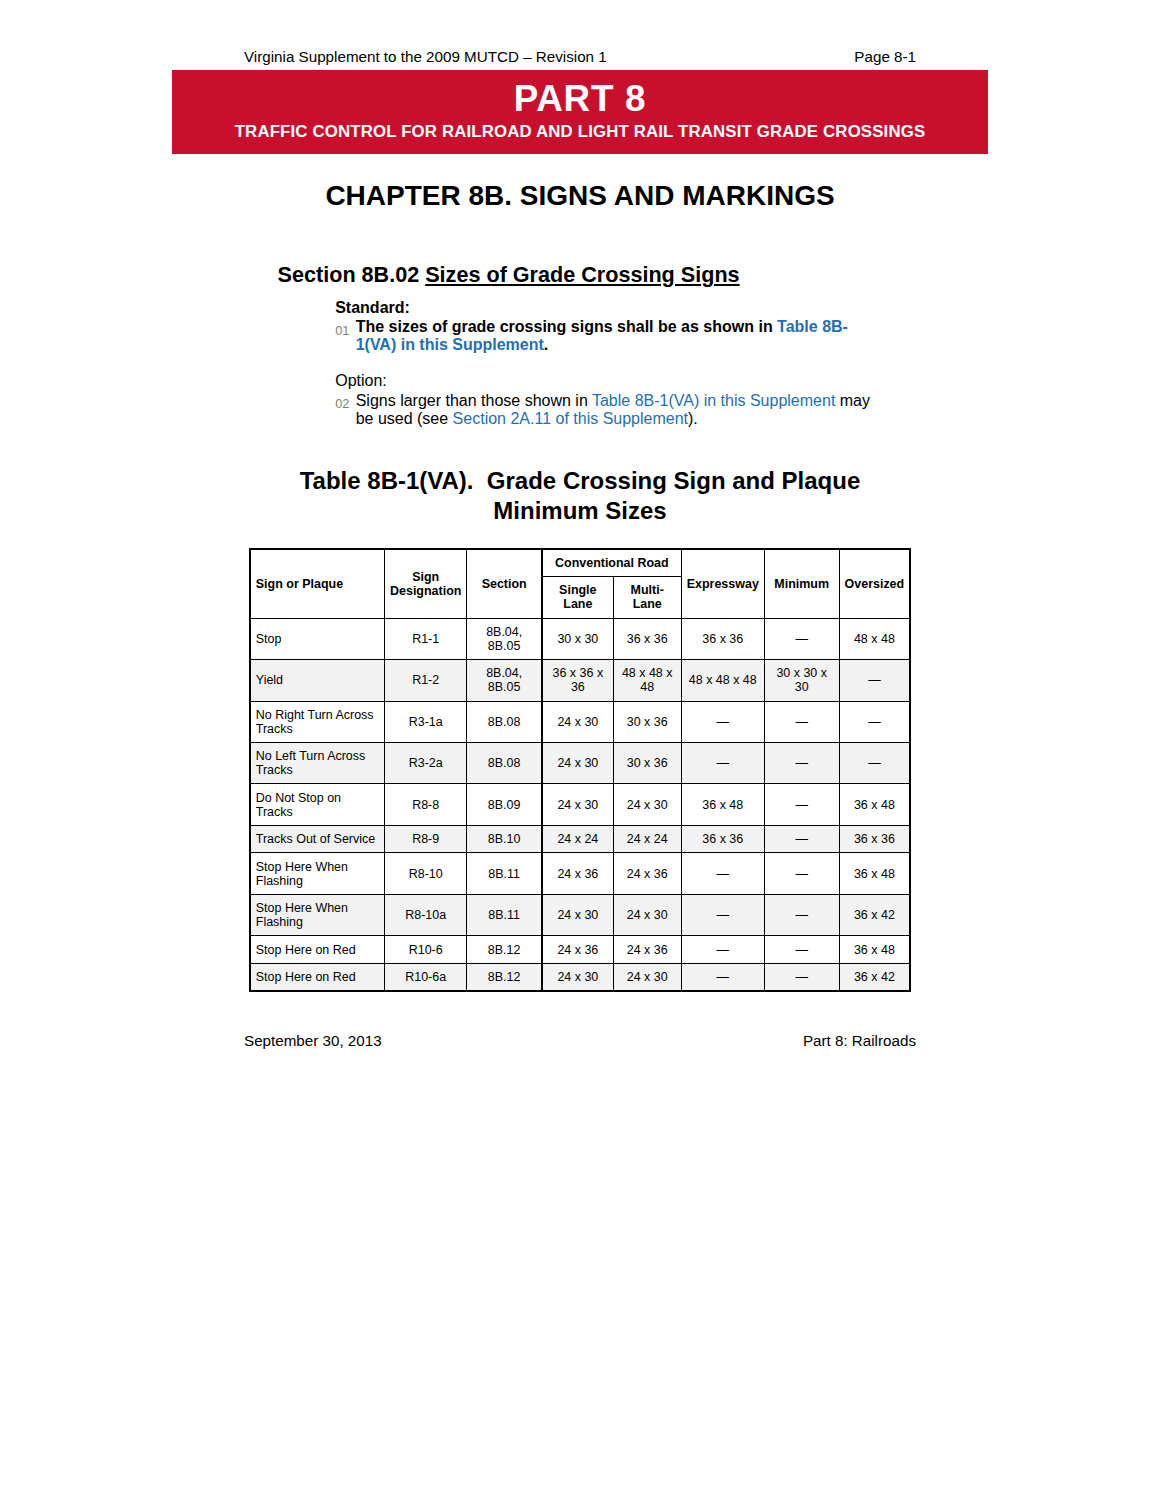Virginia Supplement to the 2009 MUTCD – Revision 1 Page 8-1
PART 8
TRAFFIC CONTROL FOR RAILROAD AND LIGHT RAIL TRANSIT GRADE CROSSINGS
CHAPTER 8B. SIGNS AND MARKINGS
Section 8B.02 Sizes of Grade Crossing Signs
Standard:
01
The sizes of grade crossing signs shall be as shown in Table 8B-1(VA) in this Supplement.
Option:
02
Signs larger than those shown in Table 8B-1(VA) in this Supplement may be used (see Section 2A.11 of this Supplement).
Table 8B-1(VA). Grade Crossing Sign and Plaque Minimum Sizes
| Sign or Plaque | Sign Designation | Section | Conventional Road | Expressway | Minimum | Oversized |
| --- | --- | --- | --- | --- | --- | --- |
| Single Lane | Multi-Lane |
| Stop | R1-1 | 8B.04, 8B.05 | 30 x 30 | 36 x 36 | 36 x 36 | — | 48 x 48 |
| Yield | R1-2 | 8B.04, 8B.05 | 36 x 36 x 36 | 48 x 48 x 48 | 48 x 48 x 48 | 30 x 30 x 30 | — |
| No Right Turn Across Tracks | R3-1a | 8B.08 | 24 x 30 | 30 x 36 | — | — | — |
| No Left Turn Across Tracks | R3-2a | 8B.08 | 24 x 30 | 30 x 36 | — | — | — |
| Do Not Stop on Tracks | R8-8 | 8B.09 | 24 x 30 | 24 x 30 | 36 x 48 | — | 36 x 48 |
| Tracks Out of Service | R8-9 | 8B.10 | 24 x 24 | 24 x 24 | 36 x 36 | — | 36 x 36 |
| Stop Here When Flashing | R8-10 | 8B.11 | 24 x 36 | 24 x 36 | — | — | 36 x 48 |
| Stop Here When Flashing | R8-10a | 8B.11 | 24 x 30 | 24 x 30 | — | — | 36 x 42 |
| Stop Here on Red | R10-6 | 8B.12 | 24 x 36 | 24 x 36 | — | — | 36 x 48 |
| Stop Here on Red | R10-6a | 8B.12 | 24 x 30 | 24 x 30 | — | — | 36 x 42 |
September 30, 2013 Part 8: Railroads